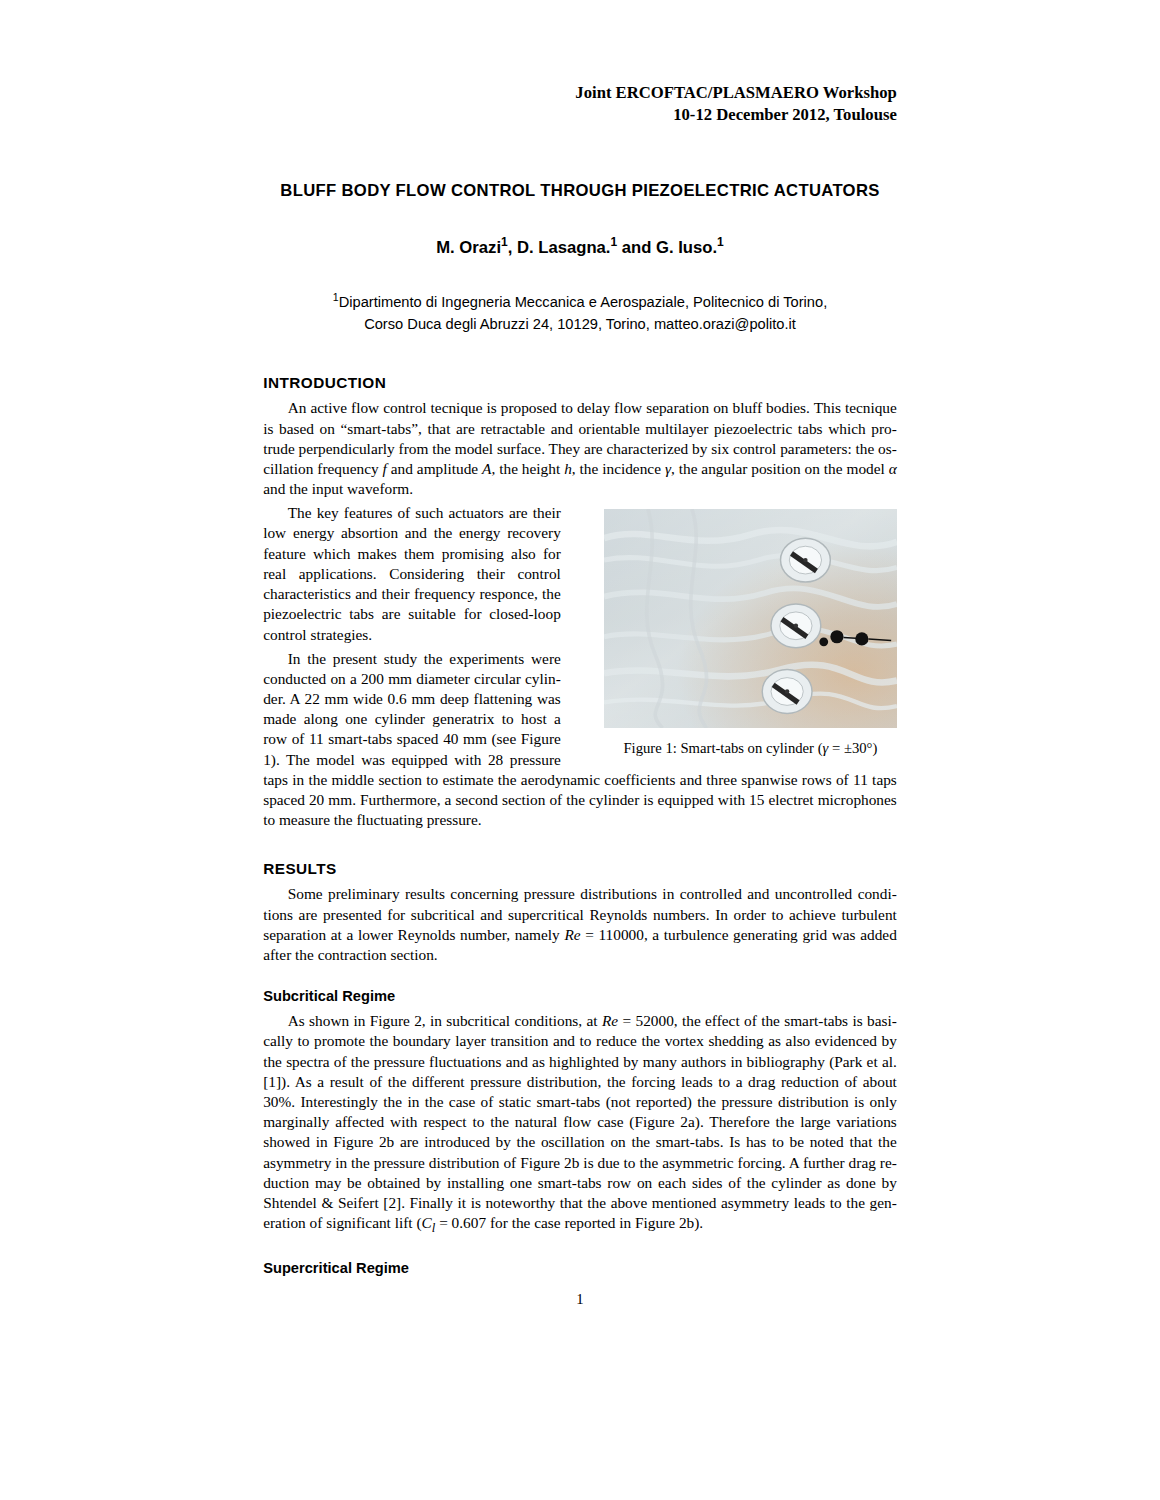Joint ERCOFTAC/PLASMAERO Workshop
10-12 December 2012, Toulouse
BLUFF BODY FLOW CONTROL THROUGH PIEZOELECTRIC ACTUATORS
M. Orazi1, D. Lasagna.1 and G. Iuso.1
1Dipartimento di Ingegneria Meccanica e Aerospaziale, Politecnico di Torino,
Corso Duca degli Abruzzi 24, 10129, Torino, matteo.orazi@polito.it
INTRODUCTION
An active flow control tecnique is proposed to delay flow separation on bluff bodies. This tecnique is based on “smart-tabs”, that are retractable and orientable multilayer piezoelectric tabs which protrude perpendicularly from the model surface. They are characterized by six control parameters: the oscillation frequency f and amplitude A, the height h, the incidence γ, the angular position on the model α and the input waveform.
Figure 1: Smart-tabs on cylinder (γ = ±30°)
The key features of such actuators are their low energy absortion and the energy recovery feature which makes them promising also for real applications. Considering their control characteristics and their frequency responce, the piezoelectric tabs are suitable for closed-loop control strategies.
In the present study the experiments were conducted on a 200 mm diameter circular cylinder. A 22 mm wide 0.6 mm deep flattening was made along one cylinder generatrix to host a row of 11 smart-tabs spaced 40 mm (see Figure 1). The model was equipped with 28 pressure taps in the middle section to estimate the aerodynamic coefficients and three spanwise rows of 11 taps spaced 20 mm. Furthermore, a second section of the cylinder is equipped with 15 electret microphones to measure the fluctuating pressure.
RESULTS
Some preliminary results concerning pressure distributions in controlled and uncontrolled conditions are presented for subcritical and supercritical Reynolds numbers. In order to achieve turbulent separation at a lower Reynolds number, namely Re = 110000, a turbulence generating grid was added after the contraction section.
Subcritical Regime
As shown in Figure 2, in subcritical conditions, at Re = 52000, the effect of the smart-tabs is basically to promote the boundary layer transition and to reduce the vortex shedding as also evidenced by the spectra of the pressure fluctuations and as highlighted by many authors in bibliography (Park et al. [1]). As a result of the different pressure distribution, the forcing leads to a drag reduction of about 30%. Interestingly the in the case of static smart-tabs (not reported) the pressure distribution is only marginally affected with respect to the natural flow case (Figure 2a). Therefore the large variations showed in Figure 2b are introduced by the oscillation on the smart-tabs. Is has to be noted that the asymmetry in the pressure distribution of Figure 2b is due to the asymmetric forcing. A further drag reduction may be obtained by installing one smart-tabs row on each sides of the cylinder as done by Shtendel & Seifert [2]. Finally it is noteworthy that the above mentioned asymmetry leads to the generation of significant lift (Cl = 0.607 for the case reported in Figure 2b).
Supercritical Regime
1